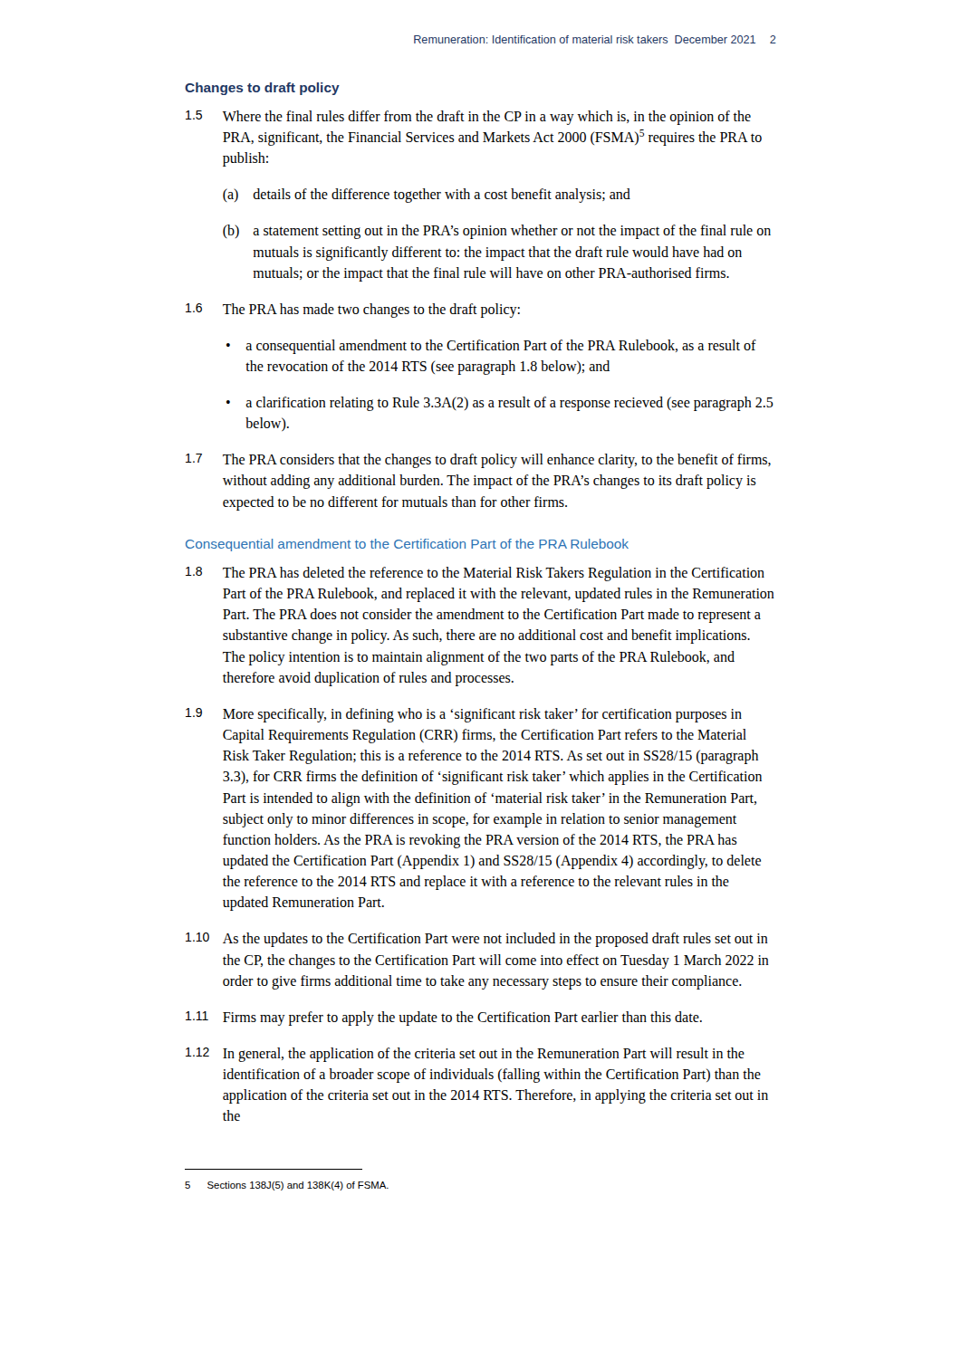Remuneration: Identification of material risk takers December 20212
Changes to draft policy
1.5 Where the final rules differ from the draft in the CP in a way which is, in the opinion of the PRA, significant, the Financial Services and Markets Act 2000 (FSMA)5 requires the PRA to publish:
(a) details of the difference together with a cost benefit analysis; and
(b) a statement setting out in the PRA’s opinion whether or not the impact of the final rule on mutuals is significantly different to: the impact that the draft rule would have had on mutuals; or the impact that the final rule will have on other PRA-authorised firms.
1.6 The PRA has made two changes to the draft policy:
a consequential amendment to the Certification Part of the PRA Rulebook, as a result of the revocation of the 2014 RTS (see paragraph 1.8 below); and
a clarification relating to Rule 3.3A(2) as a result of a response recieved (see paragraph 2.5 below).
1.7 The PRA considers that the changes to draft policy will enhance clarity, to the benefit of firms, without adding any additional burden. The impact of the PRA’s changes to its draft policy is expected to be no different for mutuals than for other firms.
Consequential amendment to the Certification Part of the PRA Rulebook
1.8 The PRA has deleted the reference to the Material Risk Takers Regulation in the Certification Part of the PRA Rulebook, and replaced it with the relevant, updated rules in the Remuneration Part. The PRA does not consider the amendment to the Certification Part made to represent a substantive change in policy. As such, there are no additional cost and benefit implications. The policy intention is to maintain alignment of the two parts of the PRA Rulebook, and therefore avoid duplication of rules and processes.
1.9 More specifically, in defining who is a ‘significant risk taker’ for certification purposes in Capital Requirements Regulation (CRR) firms, the Certification Part refers to the Material Risk Taker Regulation; this is a reference to the 2014 RTS. As set out in SS28/15 (paragraph 3.3), for CRR firms the definition of ‘significant risk taker’ which applies in the Certification Part is intended to align with the definition of ‘material risk taker’ in the Remuneration Part, subject only to minor differences in scope, for example in relation to senior management function holders. As the PRA is revoking the PRA version of the 2014 RTS, the PRA has updated the Certification Part (Appendix 1) and SS28/15 (Appendix 4) accordingly, to delete the reference to the 2014 RTS and replace it with a reference to the relevant rules in the updated Remuneration Part.
1.10 As the updates to the Certification Part were not included in the proposed draft rules set out in the CP, the changes to the Certification Part will come into effect on Tuesday 1 March 2022 in order to give firms additional time to take any necessary steps to ensure their compliance.
1.11 Firms may prefer to apply the update to the Certification Part earlier than this date.
1.12 In general, the application of the criteria set out in the Remuneration Part will result in the identification of a broader scope of individuals (falling within the Certification Part) than the application of the criteria set out in the 2014 RTS. Therefore, in applying the criteria set out in the
5 Sections 138J(5) and 138K(4) of FSMA.